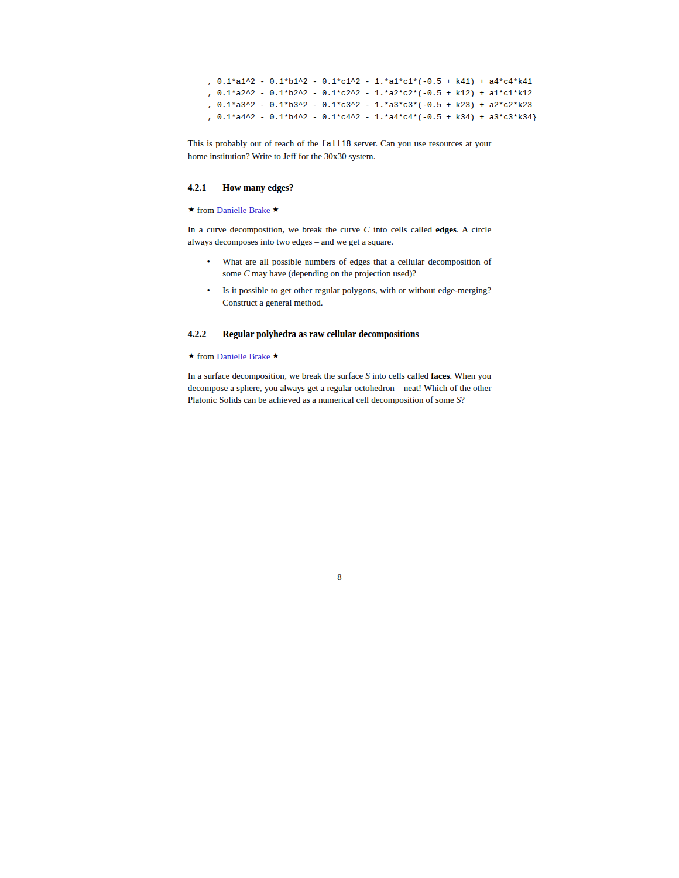, 0.1*a1^2 - 0.1*b1^2 - 0.1*c1^2 - 1.*a1*c1*(-0.5 + k41) + a4*c4*k41
, 0.1*a2^2 - 0.1*b2^2 - 0.1*c2^2 - 1.*a2*c2*(-0.5 + k12) + a1*c1*k12
, 0.1*a3^2 - 0.1*b3^2 - 0.1*c3^2 - 1.*a3*c3*(-0.5 + k23) + a2*c2*k23
, 0.1*a4^2 - 0.1*b4^2 - 0.1*c4^2 - 1.*a4*c4*(-0.5 + k34) + a3*c3*k34}
This is probably out of reach of the fall18 server. Can you use resources at your home institution? Write to Jeff for the 30x30 system.
4.2.1 How many edges?
★ from Danielle Brake ★
In a curve decomposition, we break the curve C into cells called edges. A circle always decomposes into two edges – and we get a square.
What are all possible numbers of edges that a cellular decomposition of some C may have (depending on the projection used)?
Is it possible to get other regular polygons, with or without edge-merging? Construct a general method.
4.2.2 Regular polyhedra as raw cellular decompositions
★ from Danielle Brake ★
In a surface decomposition, we break the surface S into cells called faces. When you decompose a sphere, you always get a regular octohedron – neat! Which of the other Platonic Solids can be achieved as a numerical cell decomposition of some S?
8